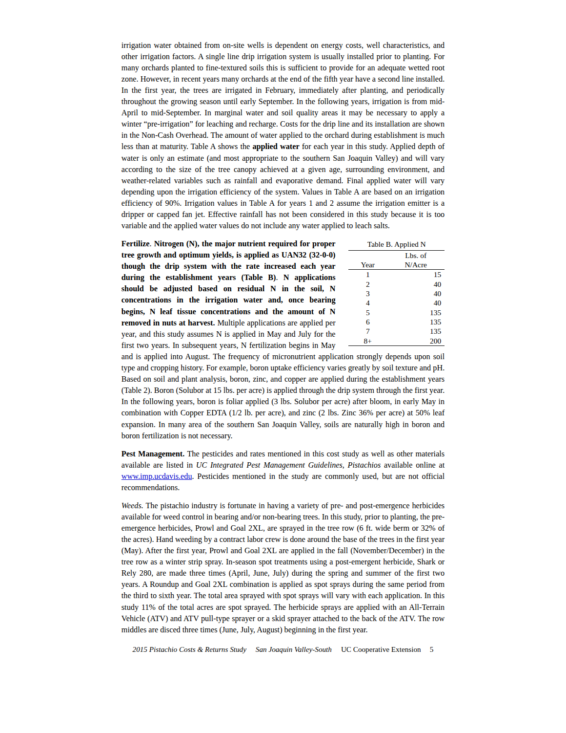irrigation water obtained from on-site wells is dependent on energy costs, well characteristics, and other irrigation factors. A single line drip irrigation system is usually installed prior to planting. For many orchards planted to fine-textured soils this is sufficient to provide for an adequate wetted root zone. However, in recent years many orchards at the end of the fifth year have a second line installed. In the first year, the trees are irrigated in February, immediately after planting, and periodically throughout the growing season until early September. In the following years, irrigation is from mid-April to mid-September. In marginal water and soil quality areas it may be necessary to apply a winter “pre-irrigation” for leaching and recharge. Costs for the drip line and its installation are shown in the Non-Cash Overhead. The amount of water applied to the orchard during establishment is much less than at maturity. Table A shows the applied water for each year in this study. Applied depth of water is only an estimate (and most appropriate to the southern San Joaquin Valley) and will vary according to the size of the tree canopy achieved at a given age, surrounding environment, and weather-related variables such as rainfall and evaporative demand. Final applied water will vary depending upon the irrigation efficiency of the system. Values in Table A are based on an irrigation efficiency of 90%. Irrigation values in Table A for years 1 and 2 assume the irrigation emitter is a dripper or capped fan jet. Effective rainfall has not been considered in this study because it is too variable and the applied water values do not include any water applied to leach salts.
Table B. Applied N
| | Lbs. of |
| --- | --- |
| Year | N/Acre |
| 1 | 15 |
| 2 | 40 |
| 3 | 40 |
| 4 | 40 |
| 5 | 135 |
| 6 | 135 |
| 7 | 135 |
| 8+ | 200 |
Fertilize. Nitrogen (N), the major nutrient required for proper tree growth and optimum yields, is applied as UAN32 (32-0-0) though the drip system with the rate increased each year during the establishment years (Table B). N applications should be adjusted based on residual N in the soil, N concentrations in the irrigation water and, once bearing begins, N leaf tissue concentrations and the amount of N removed in nuts at harvest. Multiple applications are applied per year, and this study assumes N is applied in May and July for the first two years. In subsequent years, N fertilization begins in May and is applied into August. The frequency of micronutrient application strongly depends upon soil type and cropping history. For example, boron uptake efficiency varies greatly by soil texture and pH. Based on soil and plant analysis, boron, zinc, and copper are applied during the establishment years (Table 2). Boron (Solubor at 15 lbs. per acre) is applied through the drip system through the first year. In the following years, boron is foliar applied (3 lbs. Solubor per acre) after bloom, in early May in combination with Copper EDTA (1/2 lb. per acre), and zinc (2 lbs. Zinc 36% per acre) at 50% leaf expansion. In many area of the southern San Joaquin Valley, soils are naturally high in boron and boron fertilization is not necessary.
Pest Management. The pesticides and rates mentioned in this cost study as well as other materials available are listed in UC Integrated Pest Management Guidelines, Pistachios available online at www.imp.ucdavis.edu. Pesticides mentioned in the study are commonly used, but are not official recommendations.
Weeds. The pistachio industry is fortunate in having a variety of pre- and post-emergence herbicides available for weed control in bearing and/or non-bearing trees. In this study, prior to planting, the pre-emergence herbicides, Prowl and Goal 2XL, are sprayed in the tree row (6 ft. wide berm or 32% of the acres). Hand weeding by a contract labor crew is done around the base of the trees in the first year (May). After the first year, Prowl and Goal 2XL are applied in the fall (November/December) in the tree row as a winter strip spray. In-season spot treatments using a post-emergent herbicide, Shark or Rely 280, are made three times (April, June, July) during the spring and summer of the first two years. A Roundup and Goal 2XL combination is applied as spot sprays during the same period from the third to sixth year. The total area sprayed with spot sprays will vary with each application. In this study 11% of the total acres are spot sprayed. The herbicide sprays are applied with an All-Terrain Vehicle (ATV) and ATV pull-type sprayer or a skid sprayer attached to the back of the ATV. The row middles are disced three times (June, July, August) beginning in the first year.
2015 Pistachio Costs & Returns Study San Joaquin Valley-South UC Cooperative Extension 5